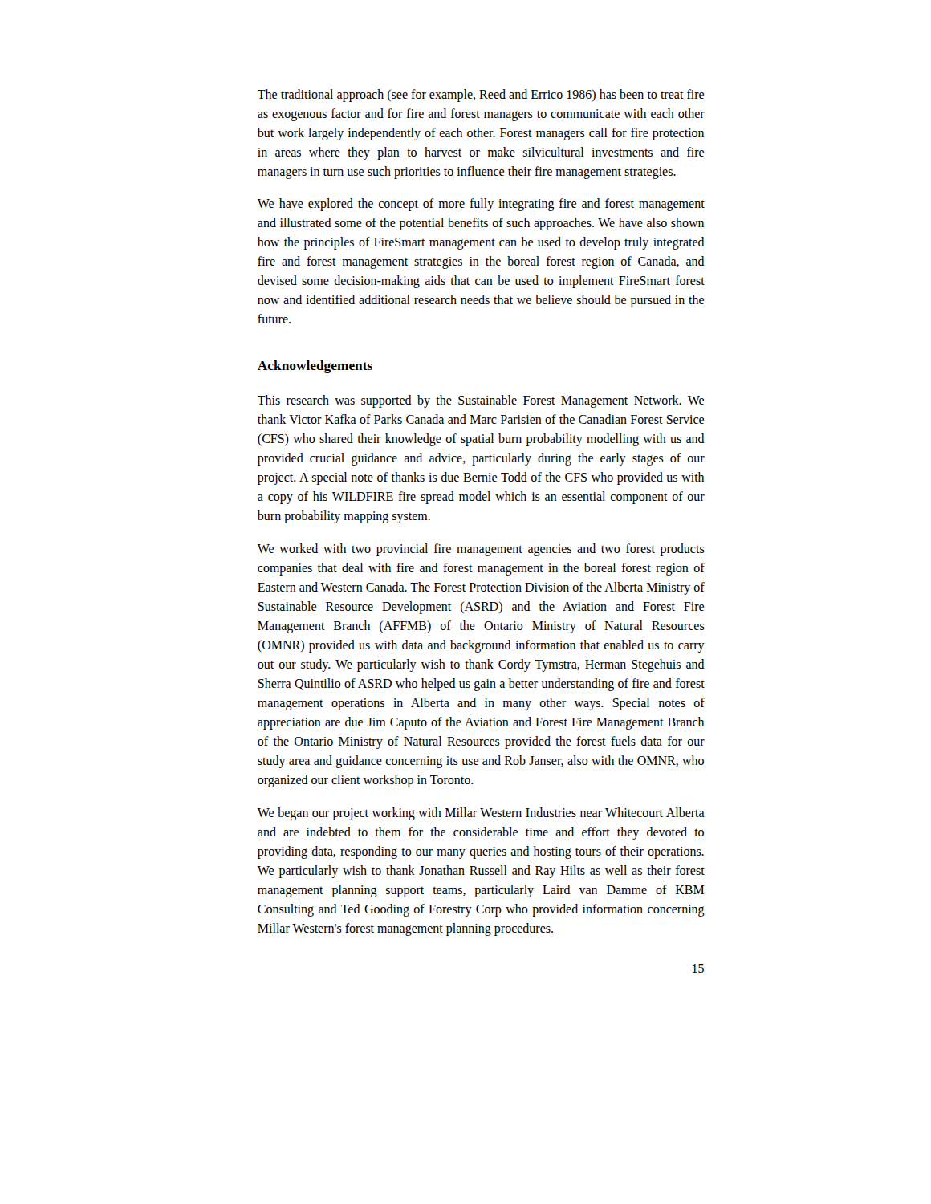The traditional approach (see for example, Reed and Errico 1986) has been to treat fire as exogenous factor and for fire and forest managers to communicate with each other but work largely independently of each other. Forest managers call for fire protection in areas where they plan to harvest or make silvicultural investments and fire managers in turn use such priorities to influence their fire management strategies.
We have explored the concept of more fully integrating fire and forest management and illustrated some of the potential benefits of such approaches. We have also shown how the principles of FireSmart management can be used to develop truly integrated fire and forest management strategies in the boreal forest region of Canada, and devised some decision-making aids that can be used to implement FireSmart forest now and identified additional research needs that we believe should be pursued in the future.
Acknowledgements
This research was supported by the Sustainable Forest Management Network. We thank Victor Kafka of Parks Canada and Marc Parisien of the Canadian Forest Service (CFS) who shared their knowledge of spatial burn probability modelling with us and provided crucial guidance and advice, particularly during the early stages of our project. A special note of thanks is due Bernie Todd of the CFS who provided us with a copy of his WILDFIRE fire spread model which is an essential component of our burn probability mapping system.
We worked with two provincial fire management agencies and two forest products companies that deal with fire and forest management in the boreal forest region of Eastern and Western Canada. The Forest Protection Division of the Alberta Ministry of Sustainable Resource Development (ASRD) and the Aviation and Forest Fire Management Branch (AFFMB) of the Ontario Ministry of Natural Resources (OMNR) provided us with data and background information that enabled us to carry out our study. We particularly wish to thank Cordy Tymstra, Herman Stegehuis and Sherra Quintilio of ASRD who helped us gain a better understanding of fire and forest management operations in Alberta and in many other ways. Special notes of appreciation are due Jim Caputo of the Aviation and Forest Fire Management Branch of the Ontario Ministry of Natural Resources provided the forest fuels data for our study area and guidance concerning its use and Rob Janser, also with the OMNR, who organized our client workshop in Toronto.
We began our project working with Millar Western Industries near Whitecourt Alberta and are indebted to them for the considerable time and effort they devoted to providing data, responding to our many queries and hosting tours of their operations. We particularly wish to thank Jonathan Russell and Ray Hilts as well as their forest management planning support teams, particularly Laird van Damme of KBM Consulting and Ted Gooding of Forestry Corp who provided information concerning Millar Western's forest management planning procedures.
15